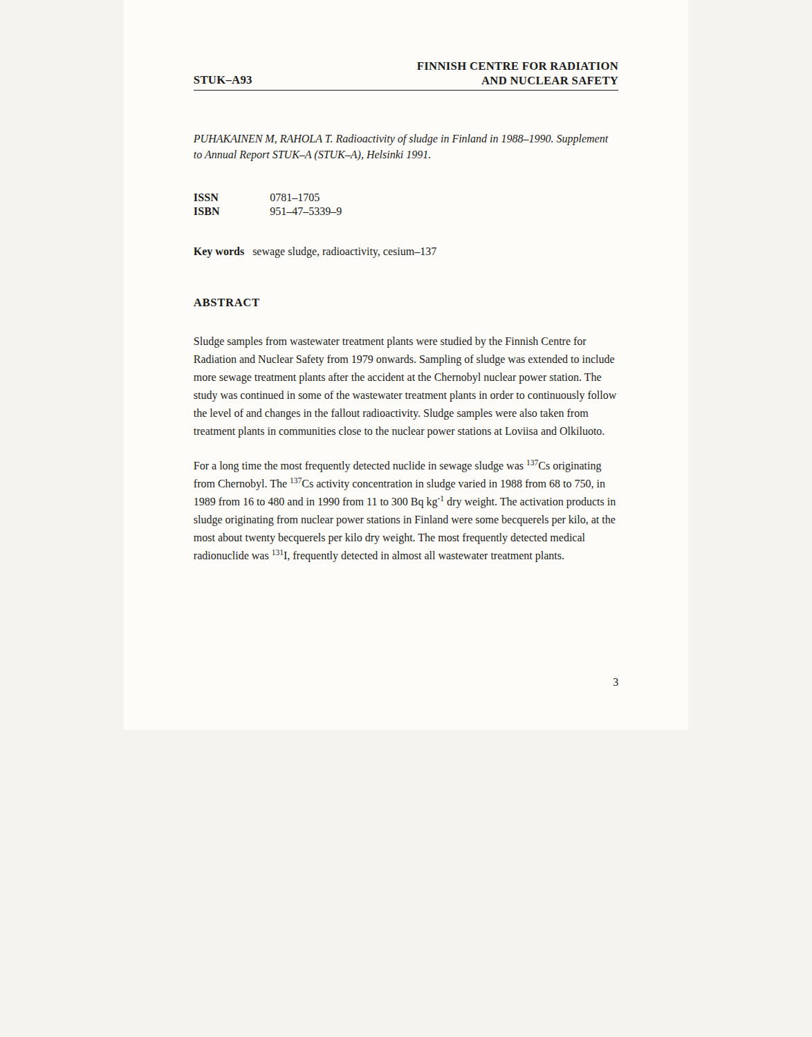STUK–A93
FINNISH CENTRE FOR RADIATION
AND NUCLEAR SAFETY
PUHAKAINEN M, RAHOLA T. Radioactivity of sludge in Finland in 1988–1990. Supplement to Annual Report STUK–A (STUK–A), Helsinki 1991.
| ISSN | 0781–1705 |
| ISBN | 951–47–5339–9 |
Key words sewage sludge, radioactivity, cesium–137
ABSTRACT
Sludge samples from wastewater treatment plants were studied by the Finnish Centre for Radiation and Nuclear Safety from 1979 onwards. Sampling of sludge was extended to include more sewage treatment plants after the accident at the Chernobyl nuclear power station. The study was continued in some of the wastewater treatment plants in order to continuously follow the level of and changes in the fallout radioactivity. Sludge samples were also taken from treatment plants in communities close to the nuclear power stations at Loviisa and Olkiluoto.
For a long time the most frequently detected nuclide in sewage sludge was 137Cs originating from Chernobyl. The 137Cs activity concentration in sludge varied in 1988 from 68 to 750, in 1989 from 16 to 480 and in 1990 from 11 to 300 Bq kg-1 dry weight. The activation products in sludge originating from nuclear power stations in Finland were some becquerels per kilo, at the most about twenty becquerels per kilo dry weight. The most frequently detected medical radionuclide was 131I, frequently detected in almost all wastewater treatment plants.
3